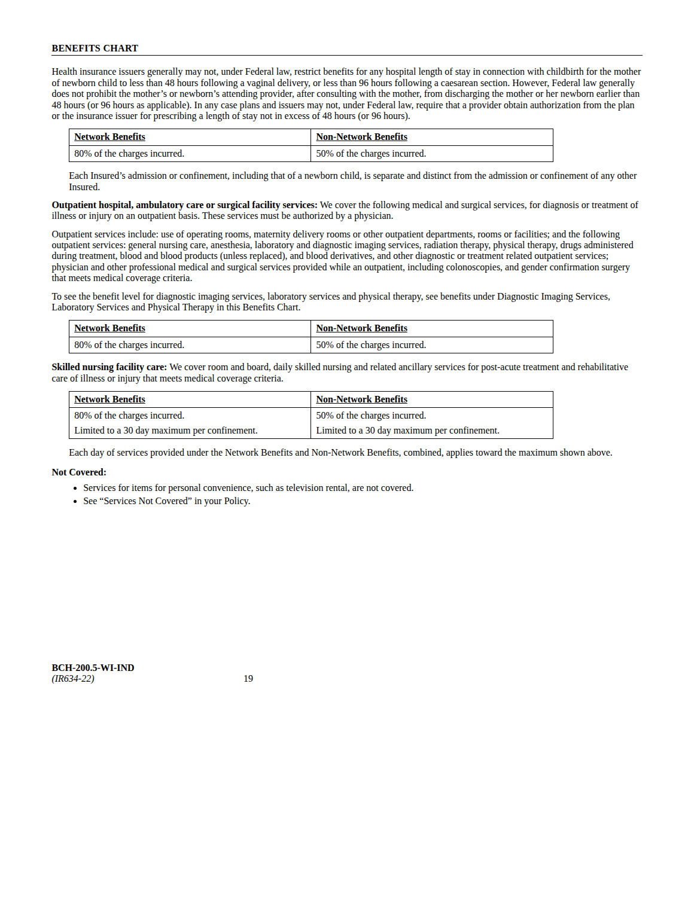BENEFITS CHART
Health insurance issuers generally may not, under Federal law, restrict benefits for any hospital length of stay in connection with childbirth for the mother of newborn child to less than 48 hours following a vaginal delivery, or less than 96 hours following a caesarean section. However, Federal law generally does not prohibit the mother’s or newborn’s attending provider, after consulting with the mother, from discharging the mother or her newborn earlier than 48 hours (or 96 hours as applicable). In any case plans and issuers may not, under Federal law, require that a provider obtain authorization from the plan or the insurance issuer for prescribing a length of stay not in excess of 48 hours (or 96 hours).
| Network Benefits | Non-Network Benefits |
| --- | --- |
| 80% of the charges incurred. | 50% of the charges incurred. |
Each Insured’s admission or confinement, including that of a newborn child, is separate and distinct from the admission or confinement of any other Insured.
Outpatient hospital, ambulatory care or surgical facility services: We cover the following medical and surgical services, for diagnosis or treatment of illness or injury on an outpatient basis. These services must be authorized by a physician.
Outpatient services include: use of operating rooms, maternity delivery rooms or other outpatient departments, rooms or facilities; and the following outpatient services: general nursing care, anesthesia, laboratory and diagnostic imaging services, radiation therapy, physical therapy, drugs administered during treatment, blood and blood products (unless replaced), and blood derivatives, and other diagnostic or treatment related outpatient services; physician and other professional medical and surgical services provided while an outpatient, including colonoscopies, and gender confirmation surgery that meets medical coverage criteria.
To see the benefit level for diagnostic imaging services, laboratory services and physical therapy, see benefits under Diagnostic Imaging Services, Laboratory Services and Physical Therapy in this Benefits Chart.
| Network Benefits | Non-Network Benefits |
| --- | --- |
| 80% of the charges incurred. | 50% of the charges incurred. |
Skilled nursing facility care: We cover room and board, daily skilled nursing and related ancillary services for post-acute treatment and rehabilitative care of illness or injury that meets medical coverage criteria.
| Network Benefits | Non-Network Benefits |
| --- | --- |
| 80% of the charges incurred. Limited to a 30 day maximum per confinement. | 50% of the charges incurred. Limited to a 30 day maximum per confinement. |
Each day of services provided under the Network Benefits and Non-Network Benefits, combined, applies toward the maximum shown above.
Not Covered:
Services for items for personal convenience, such as television rental, are not covered.
See “Services Not Covered” in your Policy.
BCH-200.5-WI-IND
(IR634-22) 19